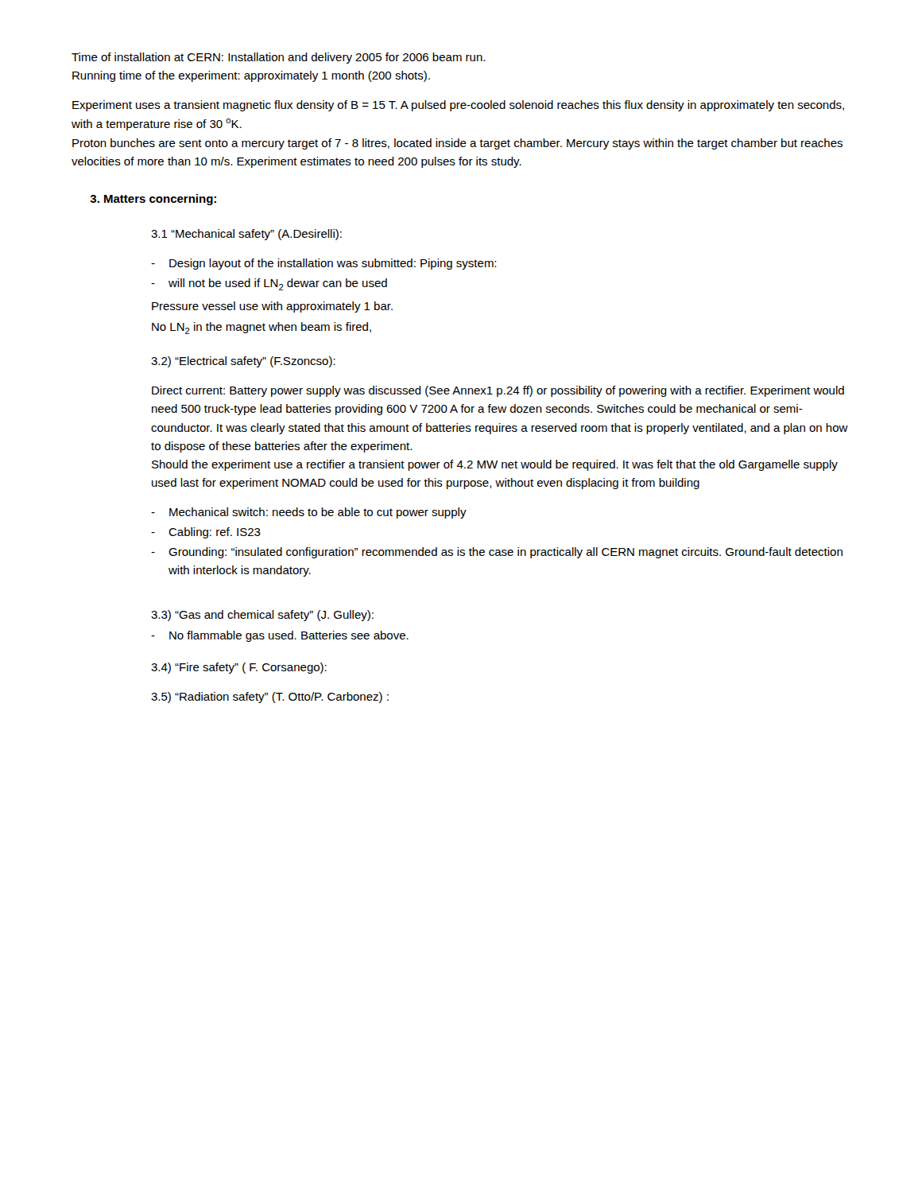Time of installation at CERN: Installation and delivery 2005 for 2006 beam run.
Running time of the experiment: approximately 1 month (200 shots).
Experiment uses a transient magnetic flux density of B = 15 T. A pulsed pre-cooled solenoid reaches this flux density in approximately ten seconds, with a temperature rise of 30 oK.
Proton bunches are sent onto a mercury target of 7 - 8 litres, located inside a target chamber. Mercury stays within the target chamber but reaches velocities of more than 10 m/s. Experiment estimates to need 200 pulses for its study.
Matters concerning:
3.1 “Mechanical safety” (A.Desirelli):
Design layout of the installation was submitted: Piping system:
will not be used if LN2 dewar can be used
Pressure vessel use with approximately 1 bar.
No LN2 in the magnet when beam is fired,
3.2) “Electrical safety” (F.Szoncso):
Direct current: Battery power supply was discussed (See Annex1 p.24 ff) or possibility of powering with a rectifier. Experiment would need 500 truck-type lead batteries providing 600 V 7200 A for a few dozen seconds. Switches could be mechanical or semi-counductor. It was clearly stated that this amount of batteries requires a reserved room that is properly ventilated, and a plan on how to dispose of these batteries after the experiment.
Should the experiment use a rectifier a transient power of 4.2 MW net would be required. It was felt that the old Gargamelle supply used last for experiment NOMAD could be used for this purpose, without even displacing it from building
Mechanical switch: needs to be able to cut power supply
Cabling: ref. IS23
Grounding: “insulated configuration” recommended as is the case in practically all CERN magnet circuits. Ground-fault detection with interlock is mandatory.
3.3) “Gas and chemical safety” (J. Gulley):
No flammable gas used. Batteries see above.
3.4) “Fire safety” ( F. Corsanego):
3.5) “Radiation safety” (T. Otto/P. Carbonez) :